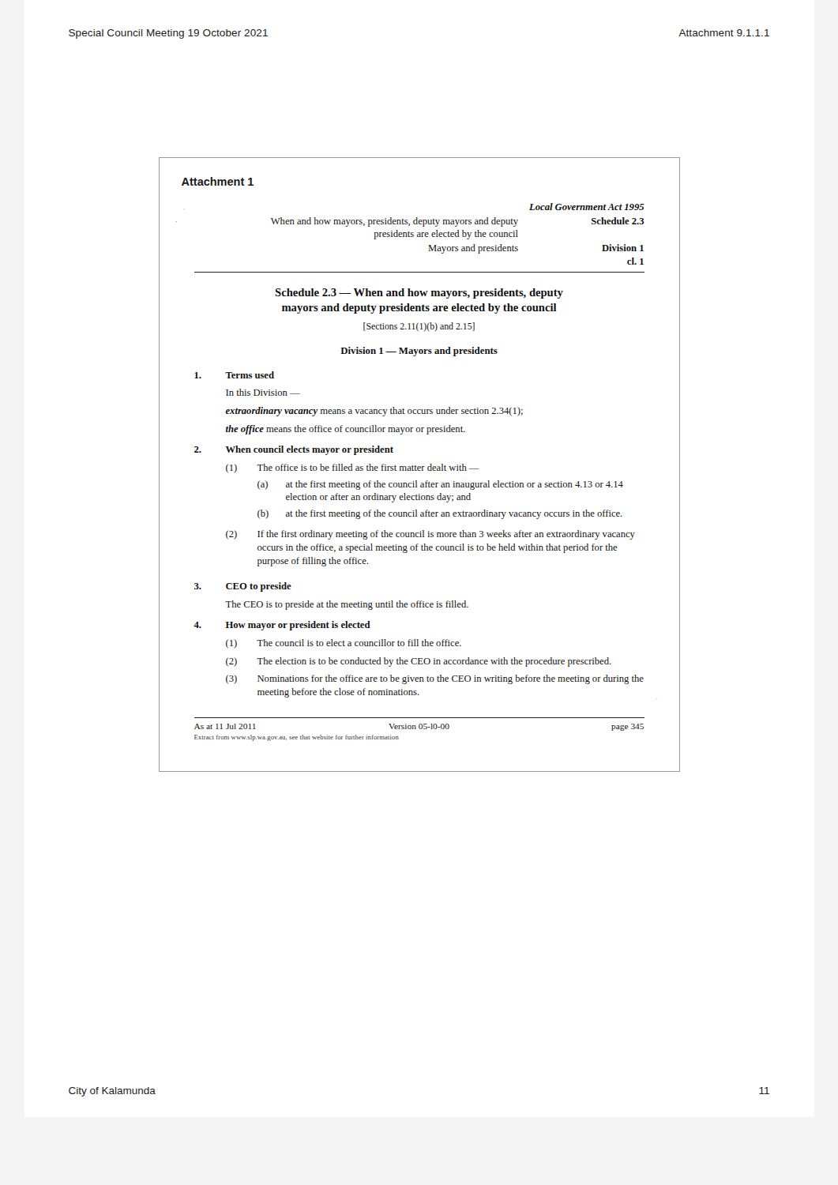Special Council Meeting 19 October 2021
Attachment 9.1.1.1
Attachment 1
·
·
·
Local Government Act 1995
When and how mayors, presidents, deputy mayors and deputy
presidents are elected by the council
Schedule 2.3
Mayors and presidents
Division 1
cl. 1
Schedule 2.3 — When and how mayors, presidents, deputy
mayors and deputy presidents are elected by the council
[Sections 2.11(1)(b) and 2.15]
Division 1 — Mayors and presidents
1.
Terms used
In this Division —
extraordinary vacancy means a vacancy that occurs under section 2.34(1);
the office means the office of councillor mayor or president.
2.
When council elects mayor or president
(1)
The office is to be filled as the first matter dealt with —
(a)
at the first meeting of the council after an inaugural election or a section 4.13 or 4.14 election or after an ordinary elections day; and
(b)
at the first meeting of the council after an extraordinary vacancy occurs in the office.
(2)
If the first ordinary meeting of the council is more than 3 weeks after an extraordinary vacancy occurs in the office, a special meeting of the council is to be held within that period for the purpose of filling the office.
3.
CEO to preside
The CEO is to preside at the meeting until the office is filled.
4.
How mayor or president is elected
(1)
The council is to elect a councillor to fill the office.
(2)
The election is to be conducted by the CEO in accordance with the procedure prescribed.
(3)
Nominations for the office are to be given to the CEO in writing before the meeting or during the meeting before the close of nominations.
As at 11 Jul 2011
Version 05-l0-00
page 345
Extract from www.slp.wa.gov.au, see that website for further information
City of Kalamunda
11